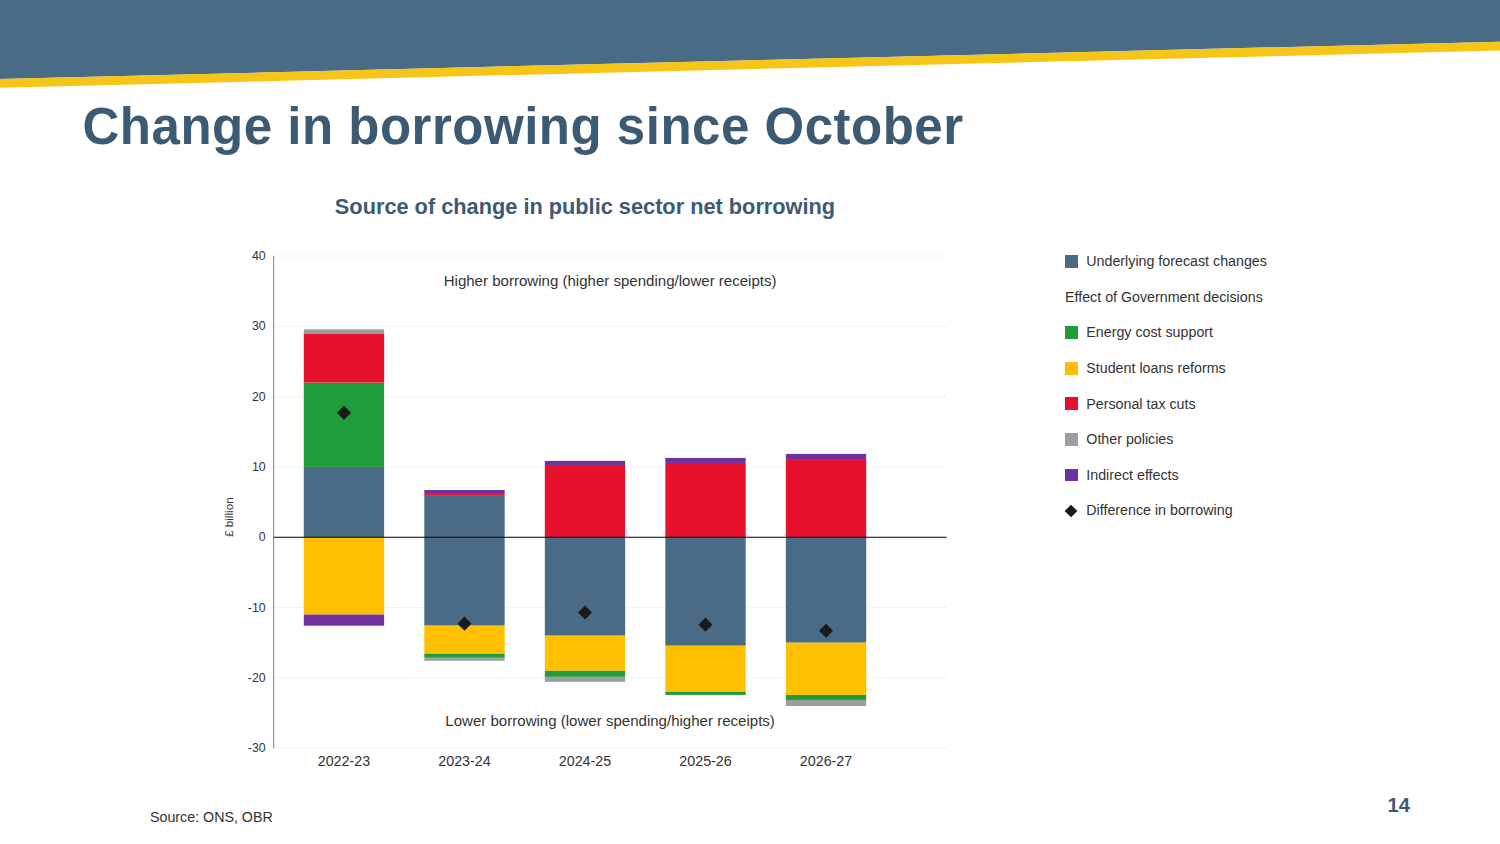Change in borrowing since October
Source of change in public sector net borrowing
Plot geometry: x: 70 .. 740 y: 10 (=40) .. 500 (=-30) scale: 70 units over 490 px => 7 px per unit y(v) = 10 + (40 - v) * 7 y(40)=10, y(30)=80, y(20)=150, y(10)=220, y(0)=290, y(-10)=360, y(-20)=430, y(-30)=500 40 30 20 10 0 -10 -20 -30 £ billion Higher borrowing (higher spending/lower receipts) Lower borrowing (lower spending/higher receipts) 2022-23 2023-24 2024-25 2025-26 2026-27
Underlying forecast changes
Effect of Government decisions
Energy cost support
Student loans reforms
Personal tax cuts
Other policies
Indirect effects
Difference in borrowing
Source: ONS, OBR
14